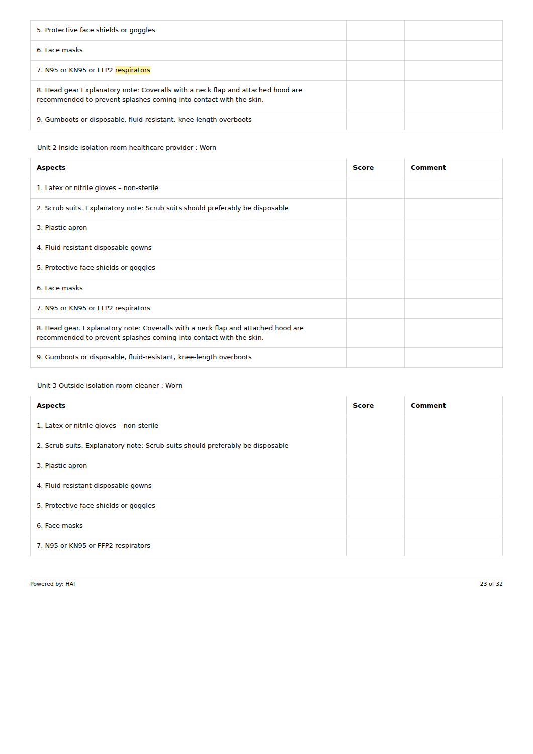| 5. Protective face shields or goggles | | |
| 6. Face masks | | |
| 7. N95 or KN95 or FFP2 respirators | | |
| 8. Head gear Explanatory note: Coveralls with a neck flap and attached hood are recommended to prevent splashes coming into contact with the skin. | | |
| 9. Gumboots or disposable, fluid-resistant, knee-length overboots | | |
Unit 2 Inside isolation room healthcare provider : Worn
| Aspects | Score | Comment |
| --- | --- | --- |
| 1. Latex or nitrile gloves – non-sterile | | |
| 2. Scrub suits. Explanatory note: Scrub suits should preferably be disposable | | |
| 3. Plastic apron | | |
| 4. Fluid-resistant disposable gowns | | |
| 5. Protective face shields or goggles | | |
| 6. Face masks | | |
| 7. N95 or KN95 or FFP2 respirators | | |
| 8. Head gear. Explanatory note: Coveralls with a neck flap and attached hood are recommended to prevent splashes coming into contact with the skin. | | |
| 9. Gumboots or disposable, fluid-resistant, knee-length overboots | | |
Unit 3 Outside isolation room cleaner : Worn
| Aspects | Score | Comment |
| --- | --- | --- |
| 1. Latex or nitrile gloves – non-sterile | | |
| 2. Scrub suits. Explanatory note: Scrub suits should preferably be disposable | | |
| 3. Plastic apron | | |
| 4. Fluid-resistant disposable gowns | | |
| 5. Protective face shields or goggles | | |
| 6. Face masks | | |
| 7. N95 or KN95 or FFP2 respirators | | |
Powered by: HAI 23 of 32